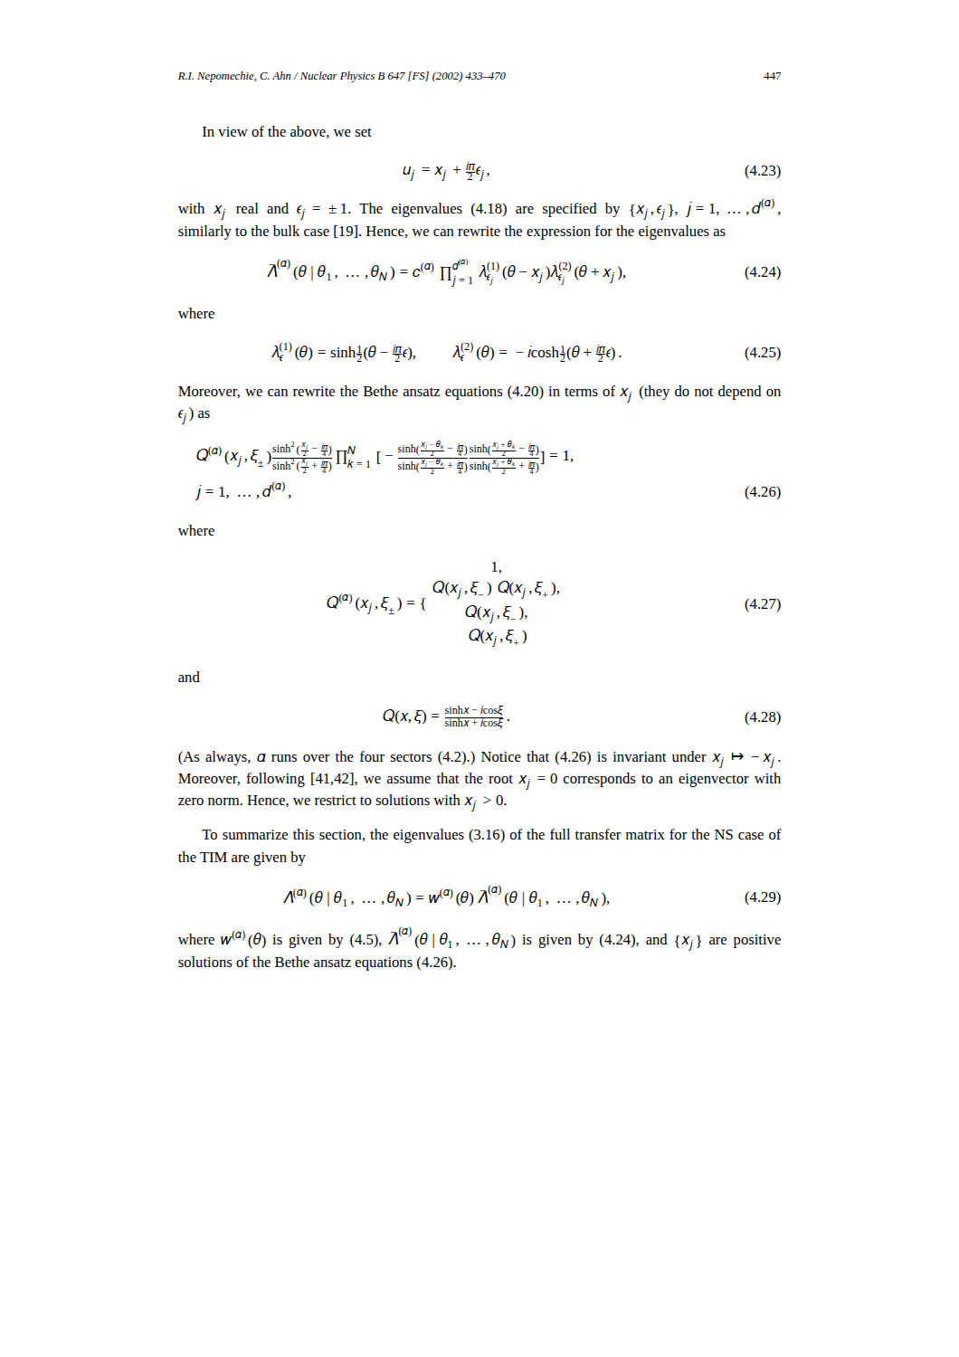R.I. Nepomechie, C. Ahn / Nuclear Physics B 647 [FS] (2002) 433–470 447
In view of the above, we set
uj = xj + iπ2 ϵj ,
(4.23)
with xj real and ϵj=±1. The eigenvalues (4.18) are specified by {xj,ϵj}, j=1,…,d(α), similarly to the bulk case [19]. Hence, we can rewrite the expression for the eigenvalues as
Λ¯(α) (θ|θ1,…,θN) = c(α) ∏ j=1 d(α) λϵj(1) (θ−xj) λϵj(2) (θ+xj) ,
(4.24)
where
λϵ(1) (θ) = sinh 12 (θ−iπ2ϵ) , λϵ(2) (θ) = −i cosh 12 (θ+iπ2ϵ) .
(4.25)
Moreover, we can rewrite the Bethe ansatz equations (4.20) in terms of xj (they do not depend on ϵj) as
Q(α) (xj,ξ±) sinh2(xj2−iπ4) sinh2(xj2+iπ4) ∏ k=1 N [ − sinh(xj−θk2−iπ4) sinh(xj−θk2+iπ4) sinh(xj+θk2−iπ4) sinh(xj+θk2+iπ4) ] =1,
j=1,…,d(α),
(4.26)
where
Q(α) (xj,ξ±) = { 1, Q(xj,ξ−)Q(xj,ξ+), Q(xj,ξ−), Q(xj,ξ+)
(4.27)
and
Q(x,ξ) = sinhx−icosξ sinhx+icosξ .
(4.28)
(As always, α runs over the four sectors (4.2).) Notice that (4.26) is invariant under xj↦−xj. Moreover, following [41,42], we assume that the root xj=0 corresponds to an eigenvector with zero norm. Hence, we restrict to solutions with xj>0.
To summarize this section, the eigenvalues (3.16) of the full transfer matrix for the NS case of the TIM are given by
Λ(α) (θ|θ1,…,θN) = w(α)(θ) Λ¯(α) (θ|θ1,…,θN) ,
(4.29)
where w(α)(θ) is given by (4.5), Λ¯(α)(θ|θ1,…,θN) is given by (4.24), and {xj} are positive solutions of the Bethe ansatz equations (4.26).